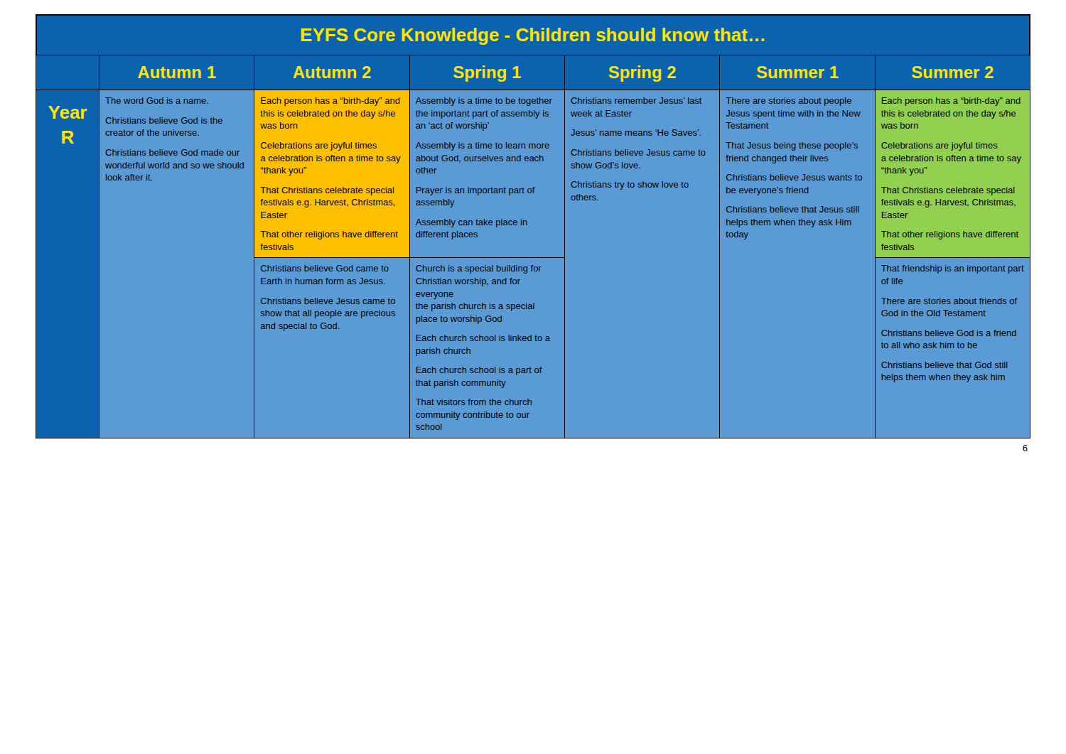EYFS Core Knowledge - Children should know that…
| | Autumn 1 | Autumn 2 | Spring 1 | Spring 2 | Summer 1 | Summer 2 |
| --- | --- | --- | --- | --- | --- | --- |
| Year R | The word God is a name. Christians believe God is the creator of the universe. Christians believe God made our wonderful world and so we should look after it. | Each person has a “birth-day” and this is celebrated on the day s/he was born Celebrations are joyful times a celebration is often a time to say “thank you” That Christians celebrate special festivals e.g. Harvest, Christmas, Easter That other religions have different festivals | Assembly is a time to be together the important part of assembly is an ‘act of worship’ Assembly is a time to learn more about God, ourselves and each other Prayer is an important part of assembly Assembly can take place in different places | Christians remember Jesus’ last week at Easter Jesus’ name means ‘He Saves’. Christians believe Jesus came to show God’s love. Christians try to show love to others. | There are stories about people Jesus spent time with in the New Testament That Jesus being these people’s friend changed their lives Christians believe Jesus wants to be everyone’s friend Christians believe that Jesus still helps them when they ask Him today | Each person has a “birth-day” and this is celebrated on the day s/he was born Celebrations are joyful times a celebration is often a time to say “thank you” That Christians celebrate special festivals e.g. Harvest, Christmas, Easter That other religions have different festivals |
| Christians believe God came to Earth in human form as Jesus. Christians believe Jesus came to show that all people are precious and special to God. | Church is a special building for Christian worship, and for everyone the parish church is a special place to worship God Each church school is linked to a parish church Each church school is a part of that parish community That visitors from the church community contribute to our school | That friendship is an important part of life There are stories about friends of God in the Old Testament Christians believe God is a friend to all who ask him to be Christians believe that God still helps them when they ask him |
6